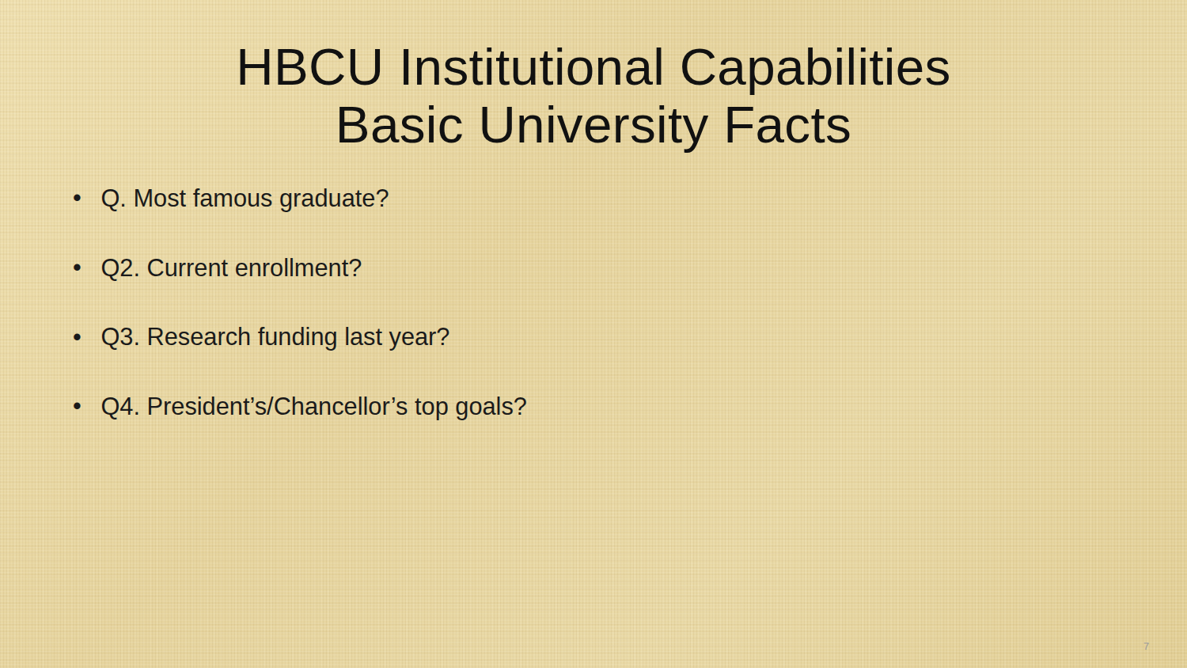HBCU Institutional CapabilitiesBasic University Facts
Q. Most famous graduate?
Q2. Current enrollment?
Q3. Research funding last year?
Q4. President’s/Chancellor’s top goals?
7